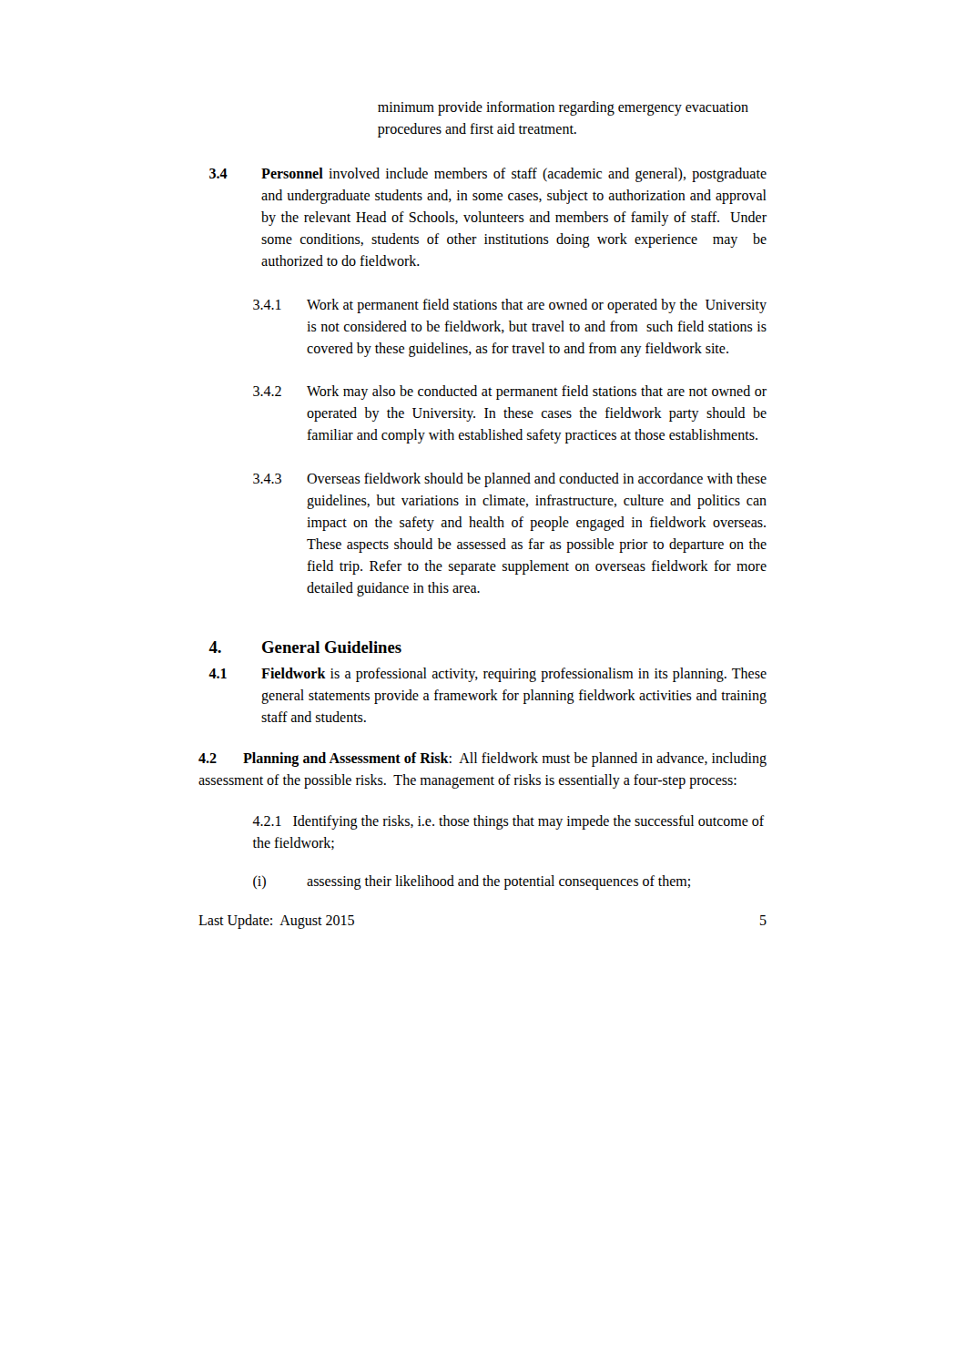minimum provide information regarding emergency evacuation procedures and first aid treatment.
3.4
Personnel involved include members of staff (academic and general), postgraduate and undergraduate students and, in some cases, subject to authorization and approval by the relevant Head of Schools, volunteers and members of family of staff. Under some conditions, students of other institutions doing work experience may be authorized to do fieldwork.
3.4.1
Work at permanent field stations that are owned or operated by the University is not considered to be fieldwork, but travel to and from such field stations is covered by these guidelines, as for travel to and from any fieldwork site.
3.4.2
Work may also be conducted at permanent field stations that are not owned or operated by the University. In these cases the fieldwork party should be familiar and comply with established safety practices at those establishments.
3.4.3
Overseas fieldwork should be planned and conducted in accordance with these guidelines, but variations in climate, infrastructure, culture and politics can impact on the safety and health of people engaged in fieldwork overseas. These aspects should be assessed as far as possible prior to departure on the field trip. Refer to the separate supplement on overseas fieldwork for more detailed guidance in this area.
4. General Guidelines
4.1
Fieldwork is a professional activity, requiring professionalism in its planning. These general statements provide a framework for planning fieldwork activities and training staff and students.
4.2 Planning and Assessment of Risk: All fieldwork must be planned in advance, including assessment of the possible risks. The management of risks is essentially a four-step process:
4.2.1 Identifying the risks, i.e. those things that may impede the successful outcome of the fieldwork;
(i)
assessing their likelihood and the potential consequences of them;
Last Update: August 2015
5